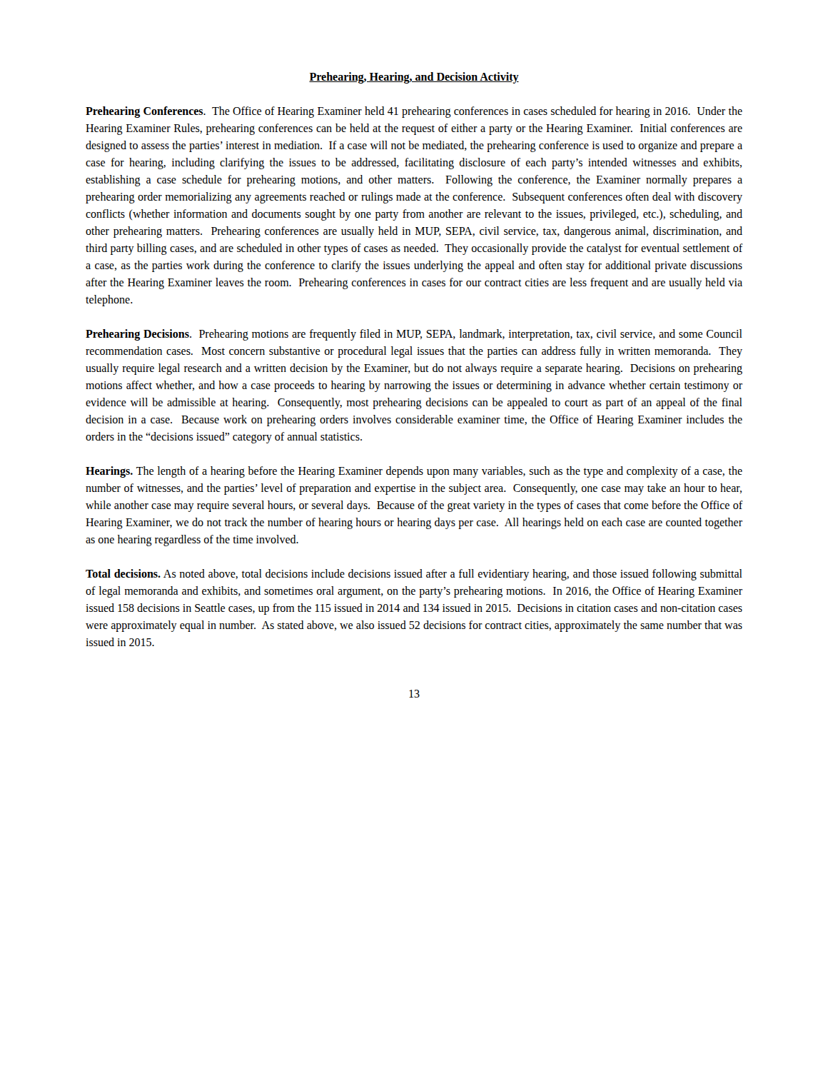Prehearing, Hearing, and Decision Activity
Prehearing Conferences. The Office of Hearing Examiner held 41 prehearing conferences in cases scheduled for hearing in 2016. Under the Hearing Examiner Rules, prehearing conferences can be held at the request of either a party or the Hearing Examiner. Initial conferences are designed to assess the parties’ interest in mediation. If a case will not be mediated, the prehearing conference is used to organize and prepare a case for hearing, including clarifying the issues to be addressed, facilitating disclosure of each party’s intended witnesses and exhibits, establishing a case schedule for prehearing motions, and other matters. Following the conference, the Examiner normally prepares a prehearing order memorializing any agreements reached or rulings made at the conference. Subsequent conferences often deal with discovery conflicts (whether information and documents sought by one party from another are relevant to the issues, privileged, etc.), scheduling, and other prehearing matters. Prehearing conferences are usually held in MUP, SEPA, civil service, tax, dangerous animal, discrimination, and third party billing cases, and are scheduled in other types of cases as needed. They occasionally provide the catalyst for eventual settlement of a case, as the parties work during the conference to clarify the issues underlying the appeal and often stay for additional private discussions after the Hearing Examiner leaves the room. Prehearing conferences in cases for our contract cities are less frequent and are usually held via telephone.
Prehearing Decisions. Prehearing motions are frequently filed in MUP, SEPA, landmark, interpretation, tax, civil service, and some Council recommendation cases. Most concern substantive or procedural legal issues that the parties can address fully in written memoranda. They usually require legal research and a written decision by the Examiner, but do not always require a separate hearing. Decisions on prehearing motions affect whether, and how a case proceeds to hearing by narrowing the issues or determining in advance whether certain testimony or evidence will be admissible at hearing. Consequently, most prehearing decisions can be appealed to court as part of an appeal of the final decision in a case. Because work on prehearing orders involves considerable examiner time, the Office of Hearing Examiner includes the orders in the “decisions issued” category of annual statistics.
Hearings. The length of a hearing before the Hearing Examiner depends upon many variables, such as the type and complexity of a case, the number of witnesses, and the parties’ level of preparation and expertise in the subject area. Consequently, one case may take an hour to hear, while another case may require several hours, or several days. Because of the great variety in the types of cases that come before the Office of Hearing Examiner, we do not track the number of hearing hours or hearing days per case. All hearings held on each case are counted together as one hearing regardless of the time involved.
Total decisions. As noted above, total decisions include decisions issued after a full evidentiary hearing, and those issued following submittal of legal memoranda and exhibits, and sometimes oral argument, on the party’s prehearing motions. In 2016, the Office of Hearing Examiner issued 158 decisions in Seattle cases, up from the 115 issued in 2014 and 134 issued in 2015. Decisions in citation cases and non-citation cases were approximately equal in number. As stated above, we also issued 52 decisions for contract cities, approximately the same number that was issued in 2015.
13